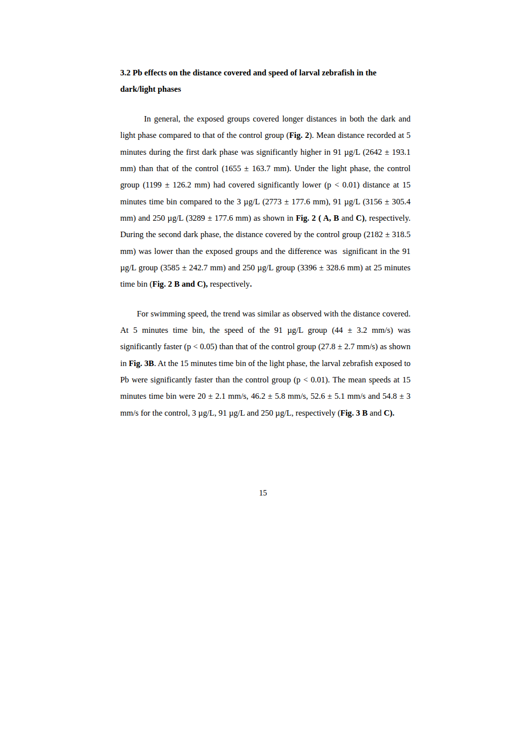3.2 Pb effects on the distance covered and speed of larval zebrafish in the dark/light phases
In general, the exposed groups covered longer distances in both the dark and light phase compared to that of the control group (Fig. 2). Mean distance recorded at 5 minutes during the first dark phase was significantly higher in 91 µg/L (2642 ± 193.1 mm) than that of the control (1655 ± 163.7 mm). Under the light phase, the control group (1199 ± 126.2 mm) had covered significantly lower (p < 0.01) distance at 15 minutes time bin compared to the 3 µg/L (2773 ± 177.6 mm), 91 µg/L (3156 ± 305.4 mm) and 250 µg/L (3289 ± 177.6 mm) as shown in Fig. 2 ( A, B and C), respectively. During the second dark phase, the distance covered by the control group (2182 ± 318.5 mm) was lower than the exposed groups and the difference was significant in the 91 µg/L group (3585 ± 242.7 mm) and 250 µg/L group (3396 ± 328.6 mm) at 25 minutes time bin (Fig. 2 B and C), respectively.
For swimming speed, the trend was similar as observed with the distance covered. At 5 minutes time bin, the speed of the 91 µg/L group (44 ± 3.2 mm/s) was significantly faster (p < 0.05) than that of the control group (27.8 ± 2.7 mm/s) as shown in Fig. 3B. At the 15 minutes time bin of the light phase, the larval zebrafish exposed to Pb were significantly faster than the control group (p < 0.01). The mean speeds at 15 minutes time bin were 20 ± 2.1 mm/s, 46.2 ± 5.8 mm/s, 52.6 ± 5.1 mm/s and 54.8 ± 3 mm/s for the control, 3 µg/L, 91 µg/L and 250 µg/L, respectively (Fig. 3 B and C).
15